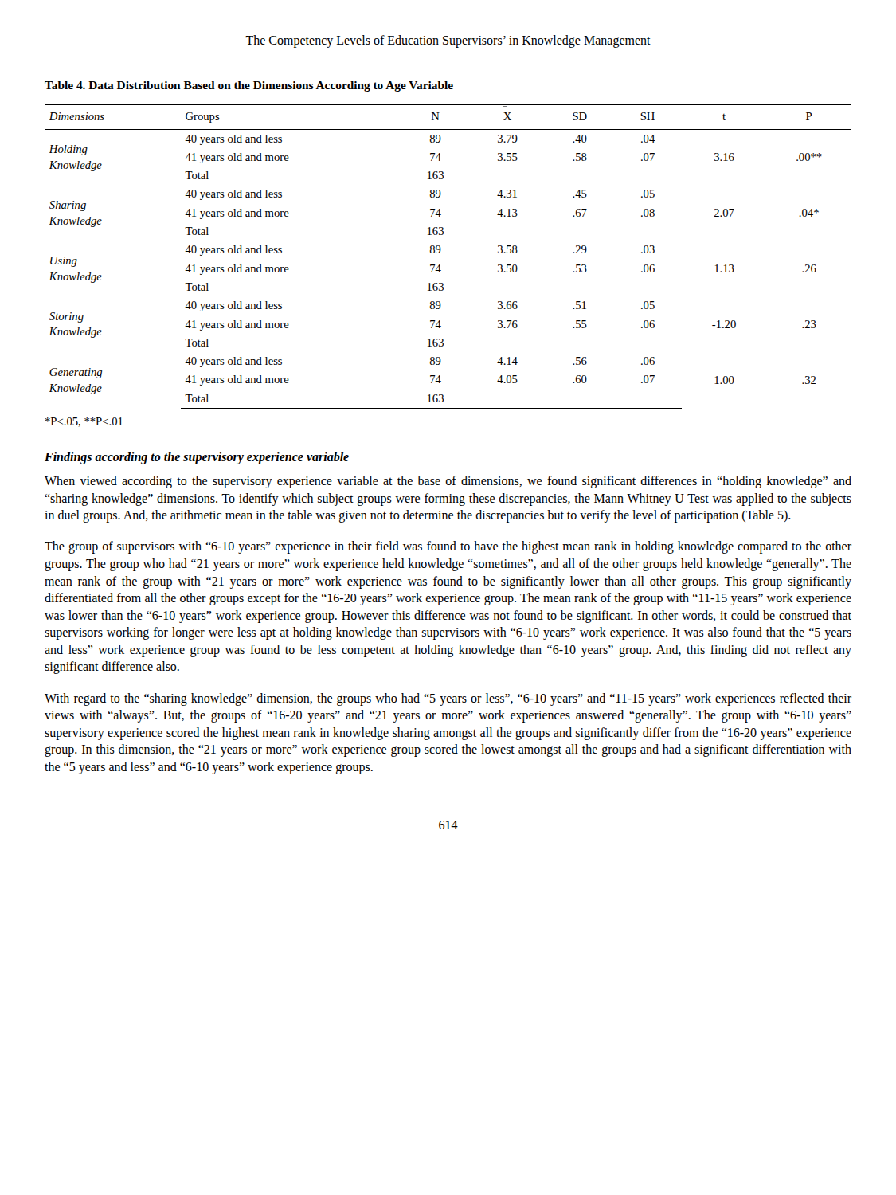The Competency Levels of Education Supervisors’ in Knowledge Management
Table 4. Data Distribution Based on the Dimensions According to Age Variable
| Dimensions | Groups | N | X | SD | SH | t | P |
| --- | --- | --- | --- | --- | --- | --- | --- |
| Holding Knowledge | 40 years old and less | 89 | 3.79 | .40 | .04 | 3.16 | .00** |
| 41 years old and more | 74 | 3.55 | .58 | .07 |
| Total | 163 | | | |
| Sharing Knowledge | 40 years old and less | 89 | 4.31 | .45 | .05 | 2.07 | .04* |
| 41 years old and more | 74 | 4.13 | .67 | .08 |
| Total | 163 | | | |
| Using Knowledge | 40 years old and less | 89 | 3.58 | .29 | .03 | 1.13 | .26 |
| 41 years old and more | 74 | 3.50 | .53 | .06 |
| Total | 163 | | | |
| Storing Knowledge | 40 years old and less | 89 | 3.66 | .51 | .05 | -1.20 | .23 |
| 41 years old and more | 74 | 3.76 | .55 | .06 |
| Total | 163 | | | |
| Generating Knowledge | 40 years old and less | 89 | 4.14 | .56 | .06 | 1.00 | .32 |
| 41 years old and more | 74 | 4.05 | .60 | .07 |
| Total | 163 | | | |
*P<.05, **P<.01
Findings according to the supervisory experience variable
When viewed according to the supervisory experience variable at the base of dimensions, we found significant differences in “holding knowledge” and “sharing knowledge” dimensions. To identify which subject groups were forming these discrepancies, the Mann Whitney U Test was applied to the subjects in duel groups. And, the arithmetic mean in the table was given not to determine the discrepancies but to verify the level of participation (Table 5).
The group of supervisors with “6-10 years” experience in their field was found to have the highest mean rank in holding knowledge compared to the other groups. The group who had “21 years or more” work experience held knowledge “sometimes”, and all of the other groups held knowledge “generally”. The mean rank of the group with “21 years or more” work experience was found to be significantly lower than all other groups. This group significantly differentiated from all the other groups except for the “16-20 years” work experience group. The mean rank of the group with “11-15 years” work experience was lower than the “6-10 years” work experience group. However this difference was not found to be significant. In other words, it could be construed that supervisors working for longer were less apt at holding knowledge than supervisors with “6-10 years” work experience. It was also found that the “5 years and less” work experience group was found to be less competent at holding knowledge than “6-10 years” group. And, this finding did not reflect any significant difference also.
With regard to the “sharing knowledge” dimension, the groups who had “5 years or less”, “6-10 years” and “11-15 years” work experiences reflected their views with “always”. But, the groups of “16-20 years” and “21 years or more” work experiences answered “generally”. The group with “6-10 years” supervisory experience scored the highest mean rank in knowledge sharing amongst all the groups and significantly differ from the “16-20 years” experience group. In this dimension, the “21 years or more” work experience group scored the lowest amongst all the groups and had a significant differentiation with the “5 years and less” and “6-10 years” work experience groups.
614